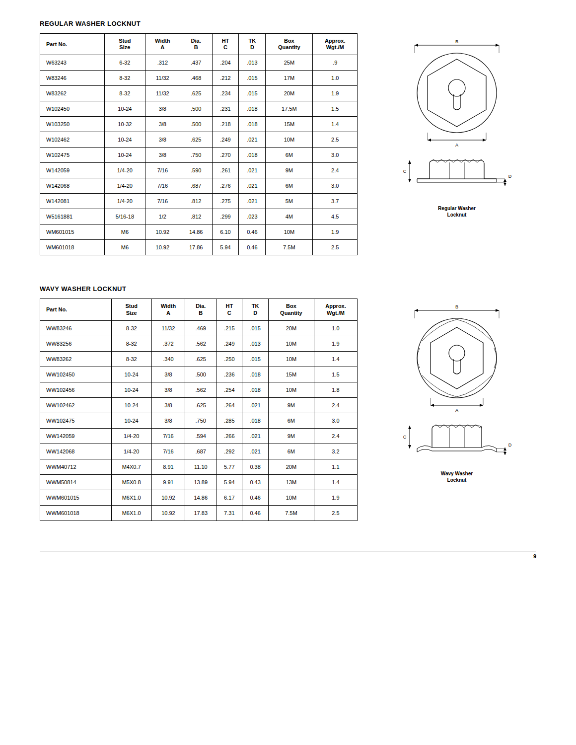REGULAR WASHER LOCKNUT
| Part No. | Stud Size | Width A | Dia. B | HT C | TK D | Box Quantity | Approx. Wgt./M |
| --- | --- | --- | --- | --- | --- | --- | --- |
| W63243 | 6-32 | .312 | .437 | .204 | .013 | 25M | .9 |
| W83246 | 8-32 | 11/32 | .468 | .212 | .015 | 17M | 1.0 |
| W83262 | 8-32 | 11/32 | .625 | .234 | .015 | 20M | 1.9 |
| W102450 | 10-24 | 3/8 | .500 | .231 | .018 | 17.5M | 1.5 |
| W103250 | 10-32 | 3/8 | .500 | .218 | .018 | 15M | 1.4 |
| W102462 | 10-24 | 3/8 | .625 | .249 | .021 | 10M | 2.5 |
| W102475 | 10-24 | 3/8 | .750 | .270 | .018 | 6M | 3.0 |
| W142059 | 1/4-20 | 7/16 | .590 | .261 | .021 | 9M | 2.4 |
| W142068 | 1/4-20 | 7/16 | .687 | .276 | .021 | 6M | 3.0 |
| W142081 | 1/4-20 | 7/16 | .812 | .275 | .021 | 5M | 3.7 |
| W5161881 | 5/16-18 | 1/2 | .812 | .299 | .023 | 4M | 4.5 |
| WM601015 | M6 | 10.92 | 14.86 | 6.10 | 0.46 | 10M | 1.9 |
| WM601018 | M6 | 10.92 | 17.86 | 5.94 | 0.46 | 7.5M | 2.5 |
B A C D
Regular Washer
Locknut
WAVY WASHER LOCKNUT
| Part No. | Stud Size | Width A | Dia. B | HT C | TK D | Box Quantity | Approx. Wgt./M |
| --- | --- | --- | --- | --- | --- | --- | --- |
| WW83246 | 8-32 | 11/32 | .469 | .215 | .015 | 20M | 1.0 |
| WW83256 | 8-32 | .372 | .562 | .249 | .013 | 10M | 1.9 |
| WW83262 | 8-32 | .340 | .625 | .250 | .015 | 10M | 1.4 |
| WW102450 | 10-24 | 3/8 | .500 | .236 | .018 | 15M | 1.5 |
| WW102456 | 10-24 | 3/8 | .562 | .254 | .018 | 10M | 1.8 |
| WW102462 | 10-24 | 3/8 | .625 | .264 | .021 | 9M | 2.4 |
| WW102475 | 10-24 | 3/8 | .750 | .285 | .018 | 6M | 3.0 |
| WW142059 | 1/4-20 | 7/16 | .594 | .266 | .021 | 9M | 2.4 |
| WW142068 | 1/4-20 | 7/16 | .687 | .292 | .021 | 6M | 3.2 |
| WWM40712 | M4X0.7 | 8.91 | 11.10 | 5.77 | 0.38 | 20M | 1.1 |
| WWM50814 | M5X0.8 | 9.91 | 13.89 | 5.94 | 0.43 | 13M | 1.4 |
| WWM601015 | M6X1.0 | 10.92 | 14.86 | 6.17 | 0.46 | 10M | 1.9 |
| WWM601018 | M6X1.0 | 10.92 | 17.83 | 7.31 | 0.46 | 7.5M | 2.5 |
B A C D
Wavy Washer
Locknut
9